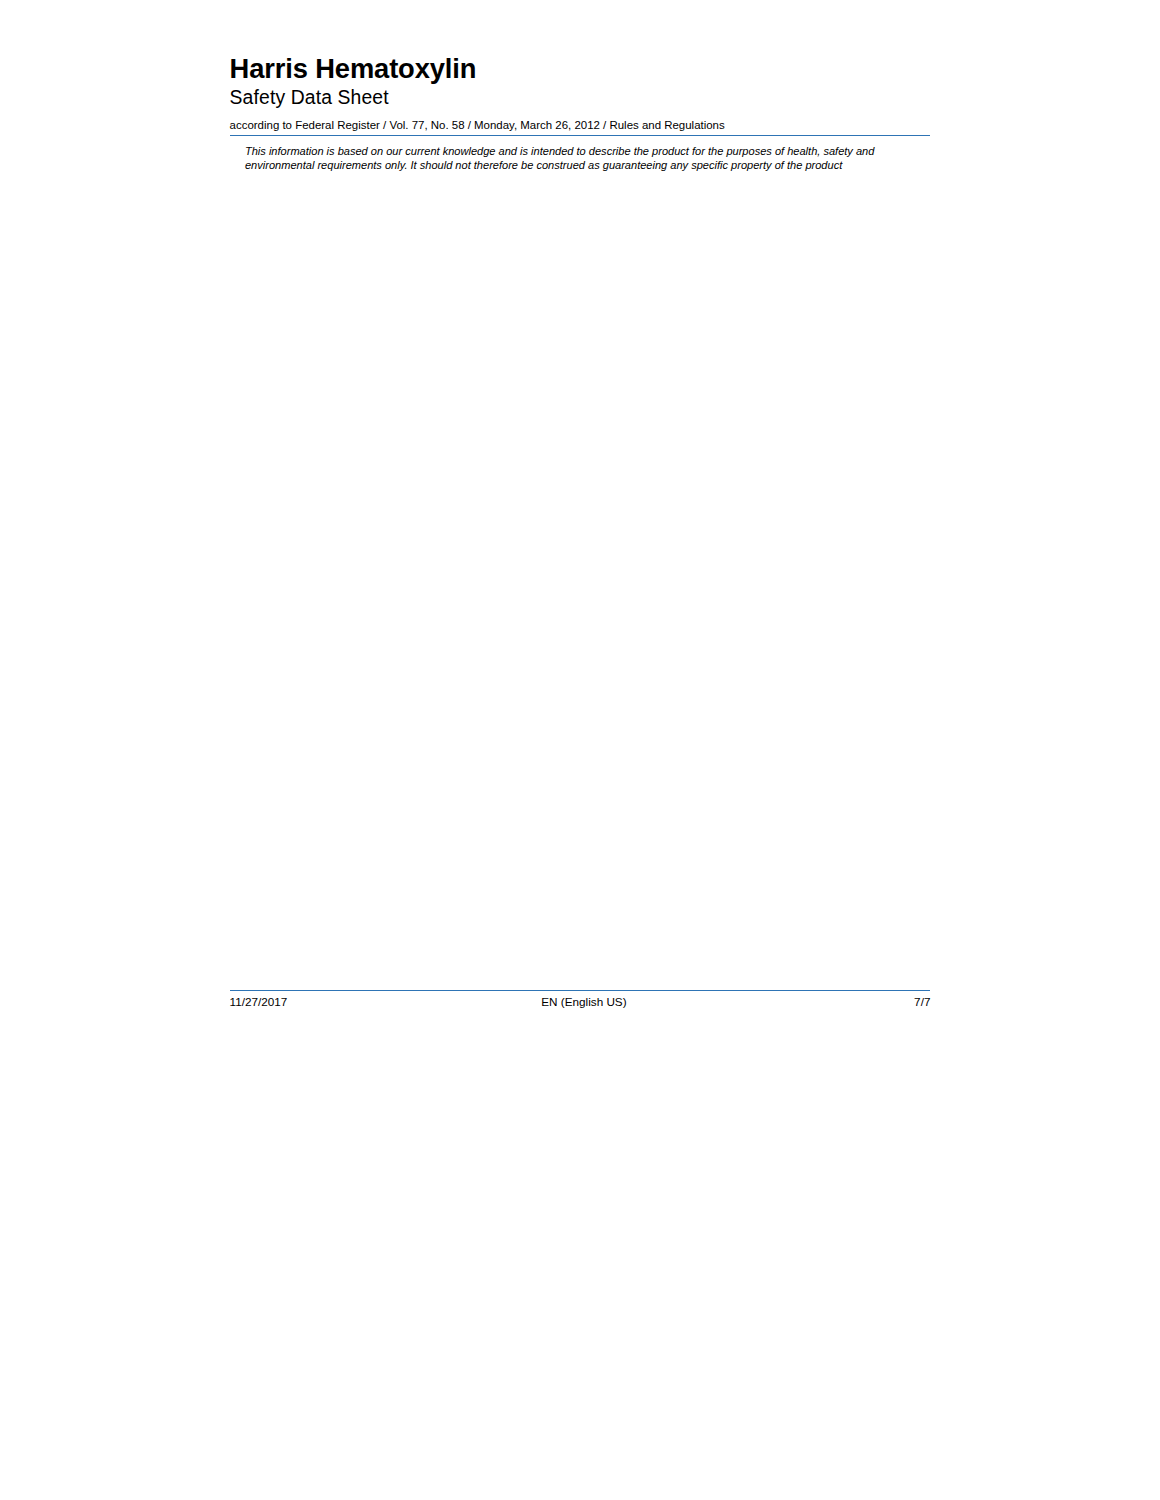Harris Hematoxylin
Safety Data Sheet
according to Federal Register / Vol. 77, No. 58 / Monday, March 26, 2012 / Rules and Regulations
This information is based on our current knowledge and is intended to describe the product for the purposes of health, safety and environmental requirements only. It should not therefore be construed as guaranteeing any specific property of the product
11/27/2017 EN (English US) 7/7